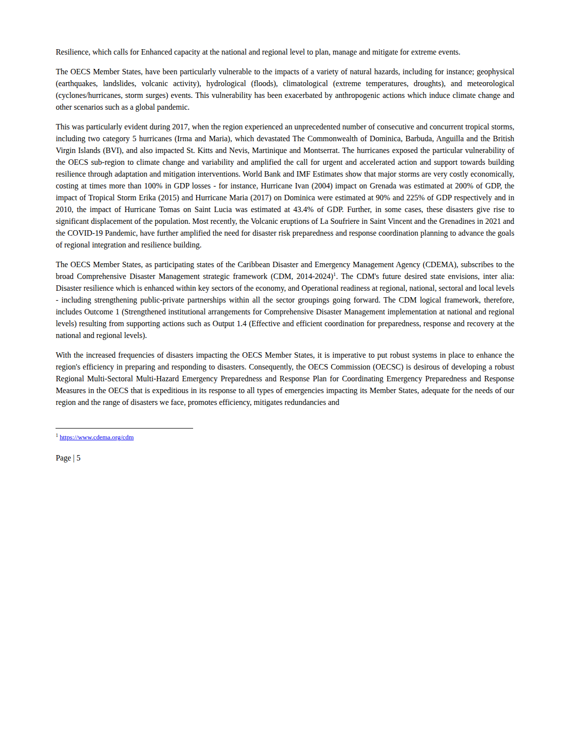Resilience, which calls for Enhanced capacity at the national and regional level to plan, manage and mitigate for extreme events.
The OECS Member States, have been particularly vulnerable to the impacts of a variety of natural hazards, including for instance; geophysical (earthquakes, landslides, volcanic activity), hydrological (floods), climatological (extreme temperatures, droughts), and meteorological (cyclones/hurricanes, storm surges) events. This vulnerability has been exacerbated by anthropogenic actions which induce climate change and other scenarios such as a global pandemic.
This was particularly evident during 2017, when the region experienced an unprecedented number of consecutive and concurrent tropical storms, including two category 5 hurricanes (Irma and Maria), which devastated The Commonwealth of Dominica, Barbuda, Anguilla and the British Virgin Islands (BVI), and also impacted St. Kitts and Nevis, Martinique and Montserrat. The hurricanes exposed the particular vulnerability of the OECS sub-region to climate change and variability and amplified the call for urgent and accelerated action and support towards building resilience through adaptation and mitigation interventions. World Bank and IMF Estimates show that major storms are very costly economically, costing at times more than 100% in GDP losses - for instance, Hurricane Ivan (2004) impact on Grenada was estimated at 200% of GDP, the impact of Tropical Storm Erika (2015) and Hurricane Maria (2017) on Dominica were estimated at 90% and 225% of GDP respectively and in 2010, the impact of Hurricane Tomas on Saint Lucia was estimated at 43.4% of GDP. Further, in some cases, these disasters give rise to significant displacement of the population. Most recently, the Volcanic eruptions of La Soufriere in Saint Vincent and the Grenadines in 2021 and the COVID-19 Pandemic, have further amplified the need for disaster risk preparedness and response coordination planning to advance the goals of regional integration and resilience building.
The OECS Member States, as participating states of the Caribbean Disaster and Emergency Management Agency (CDEMA), subscribes to the broad Comprehensive Disaster Management strategic framework (CDM, 2014-2024)1. The CDM's future desired state envisions, inter alia: Disaster resilience which is enhanced within key sectors of the economy, and Operational readiness at regional, national, sectoral and local levels - including strengthening public-private partnerships within all the sector groupings going forward. The CDM logical framework, therefore, includes Outcome 1 (Strengthened institutional arrangements for Comprehensive Disaster Management implementation at national and regional levels) resulting from supporting actions such as Output 1.4 (Effective and efficient coordination for preparedness, response and recovery at the national and regional levels).
With the increased frequencies of disasters impacting the OECS Member States, it is imperative to put robust systems in place to enhance the region's efficiency in preparing and responding to disasters. Consequently, the OECS Commission (OECSC) is desirous of developing a robust Regional Multi-Sectoral Multi-Hazard Emergency Preparedness and Response Plan for Coordinating Emergency Preparedness and Response Measures in the OECS that is expeditious in its response to all types of emergencies impacting its Member States, adequate for the needs of our region and the range of disasters we face, promotes efficiency, mitigates redundancies and
1 https://www.cdema.org/cdm
Page | 5